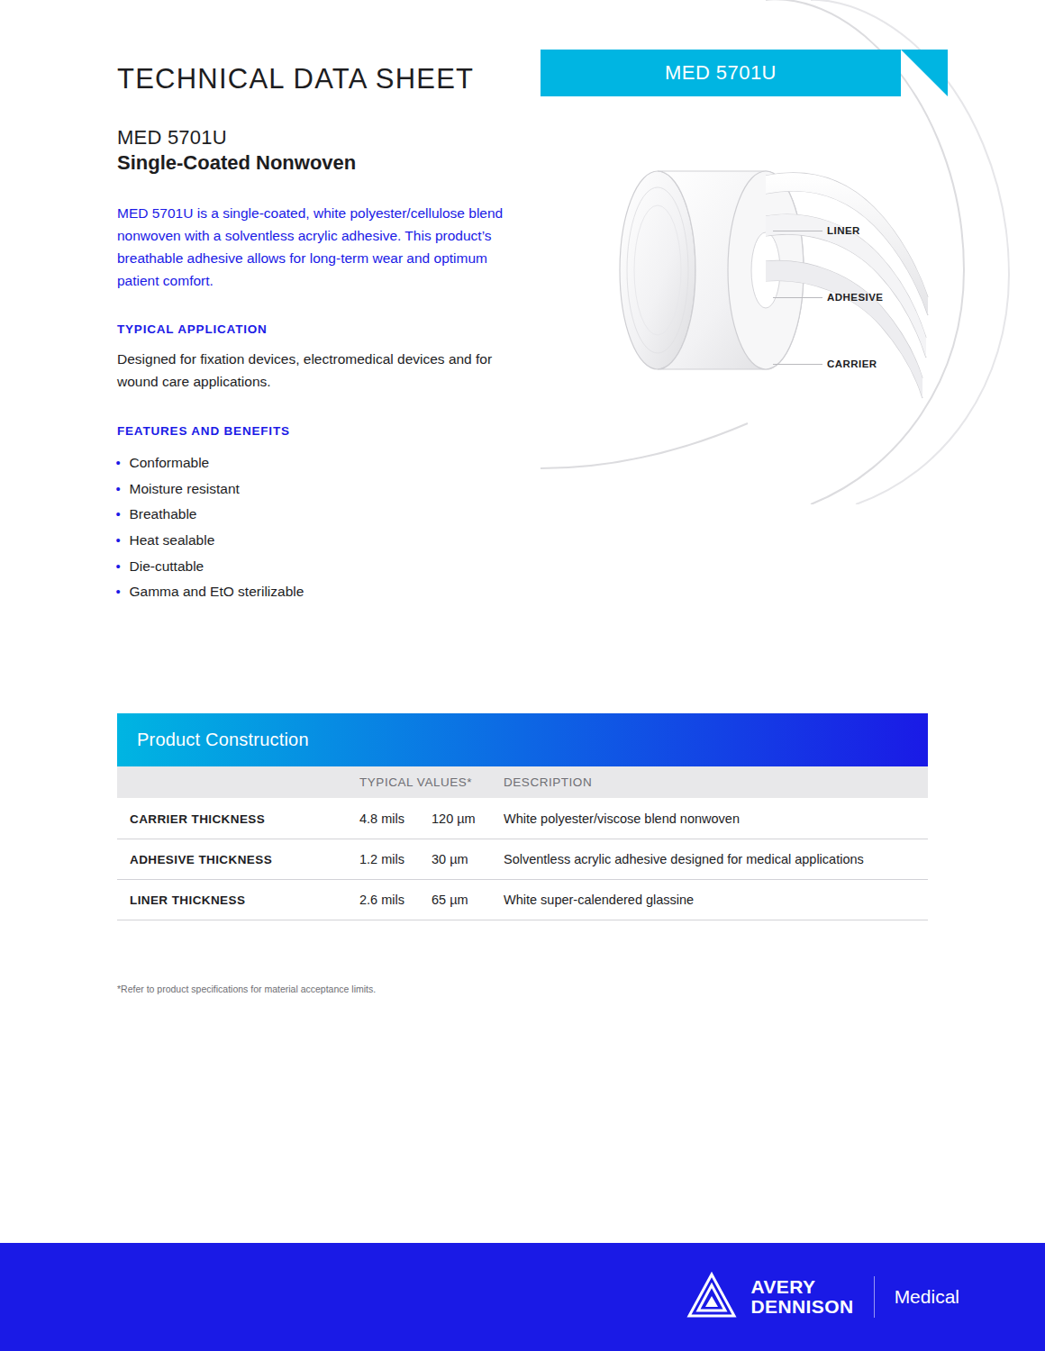MED 5701U
LINER
ADHESIVE
CARRIER
TECHNICAL DATA SHEET
MED 5701U
Single-Coated Nonwoven
MED 5701U is a single-coated, white polyester/cellulose blend nonwoven with a solventless acrylic adhesive. This product’s breathable adhesive allows for long-term wear and optimum patient comfort.
Typical Application
Designed for fixation devices, electromedical devices and for wound care applications.
Features and Benefits
Conformable
Moisture resistant
Breathable
Heat sealable
Die-cuttable
Gamma and EtO sterilizable
Product Construction
| | TYPICAL VALUES* | DESCRIPTION |
| --- | --- | --- |
| CARRIER THICKNESS | 4.8 mils | 120 µm | White polyester/viscose blend nonwoven |
| ADHESIVE THICKNESS | 1.2 mils | 30 µm | Solventless acrylic adhesive designed for medical applications |
| LINER THICKNESS | 2.6 mils | 65 µm | White super-calendered glassine |
*Refer to product specifications for material acceptance limits.
AVERY
DENNISON
Medical